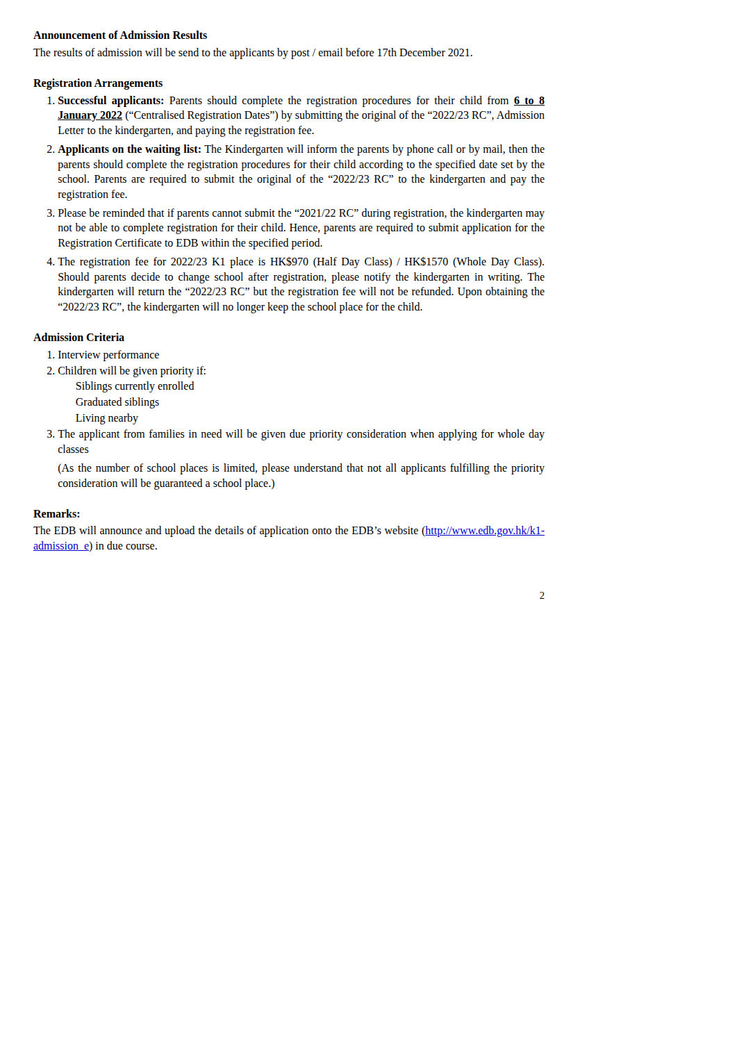Announcement of Admission Results
The results of admission will be send to the applicants by post / email before 17th December 2021.
Registration Arrangements
Successful applicants: Parents should complete the registration procedures for their child from 6 to 8 January 2022 (“Centralised Registration Dates”) by submitting the original of the “2022/23 RC”, Admission Letter to the kindergarten, and paying the registration fee.
Applicants on the waiting list: The Kindergarten will inform the parents by phone call or by mail, then the parents should complete the registration procedures for their child according to the specified date set by the school. Parents are required to submit the original of the “2022/23 RC” to the kindergarten and pay the registration fee.
Please be reminded that if parents cannot submit the “2021/22 RC” during registration, the kindergarten may not be able to complete registration for their child. Hence, parents are required to submit application for the Registration Certificate to EDB within the specified period.
The registration fee for 2022/23 K1 place is HK$970 (Half Day Class) / HK$1570 (Whole Day Class). Should parents decide to change school after registration, please notify the kindergarten in writing. The kindergarten will return the “2022/23 RC” but the registration fee will not be refunded. Upon obtaining the “2022/23 RC”, the kindergarten will no longer keep the school place for the child.
Admission Criteria
Interview performance
Children will be given priority if:
Siblings currently enrolled
Graduated siblings
Living nearby
The applicant from families in need will be given due priority consideration when applying for whole day classes (As the number of school places is limited, please understand that not all applicants fulfilling the priority consideration will be guaranteed a school place.)
Remarks:
The EDB will announce and upload the details of application onto the EDB’s website (http://www.edb.gov.hk/k1-admission_e) in due course.
2